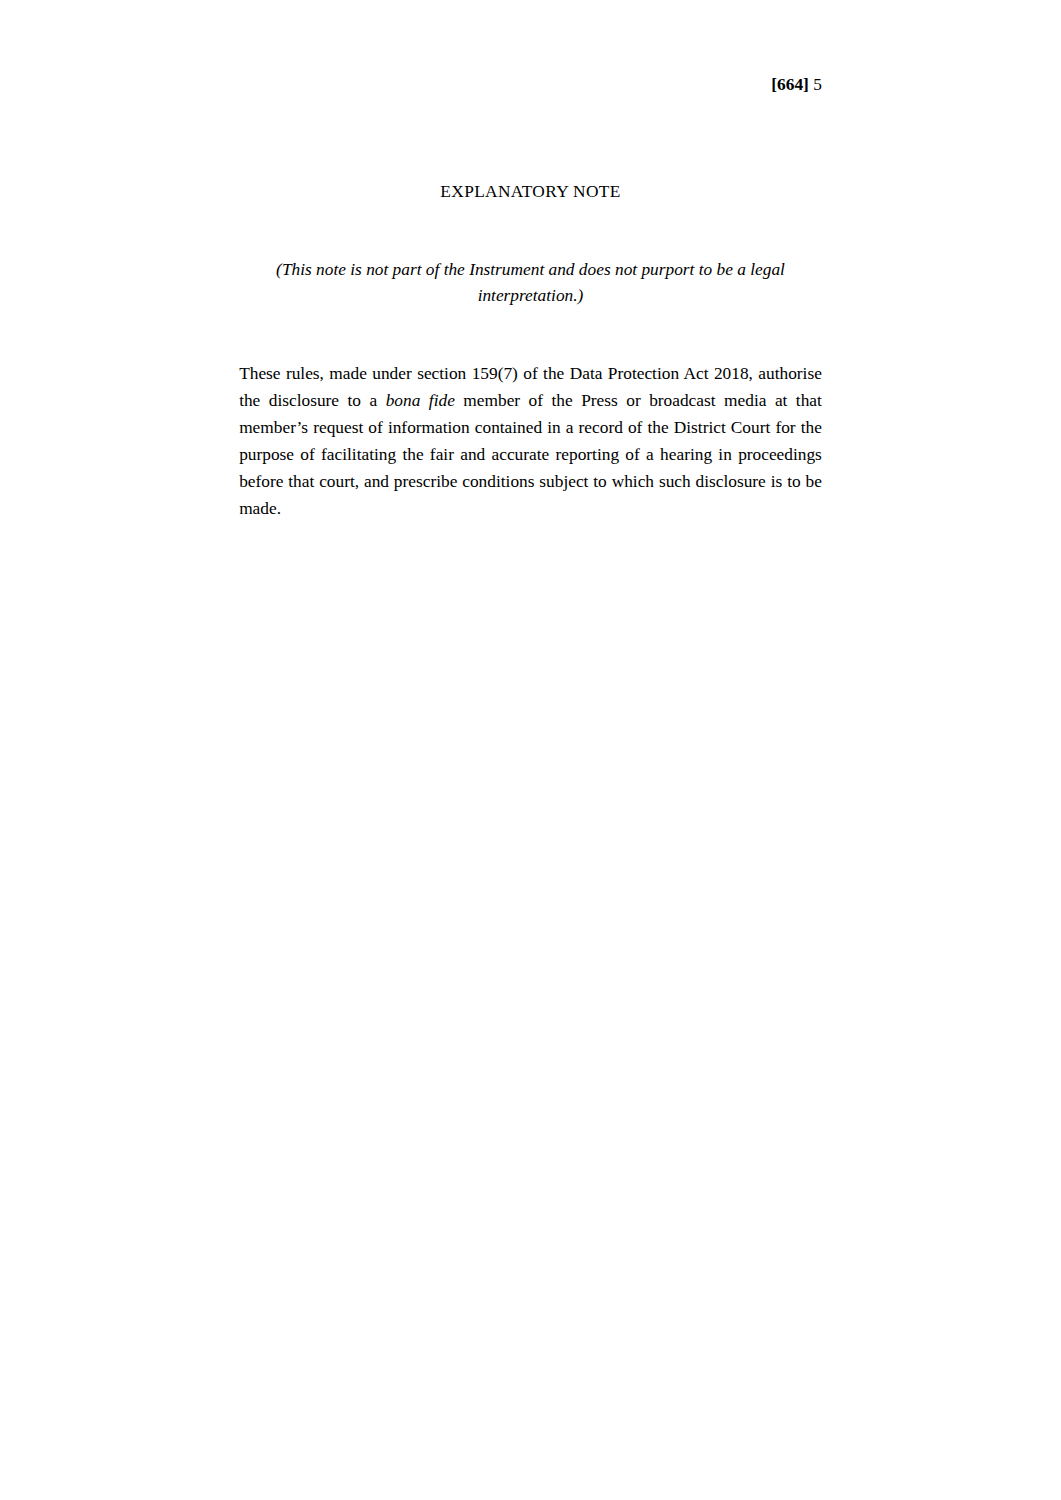[664] 5
EXPLANATORY NOTE
(This note is not part of the Instrument and does not purport to be a legal interpretation.)
These rules, made under section 159(7) of the Data Protection Act 2018, authorise the disclosure to a bona fide member of the Press or broadcast media at that member’s request of information contained in a record of the District Court for the purpose of facilitating the fair and accurate reporting of a hearing in proceedings before that court, and prescribe conditions subject to which such disclosure is to be made.